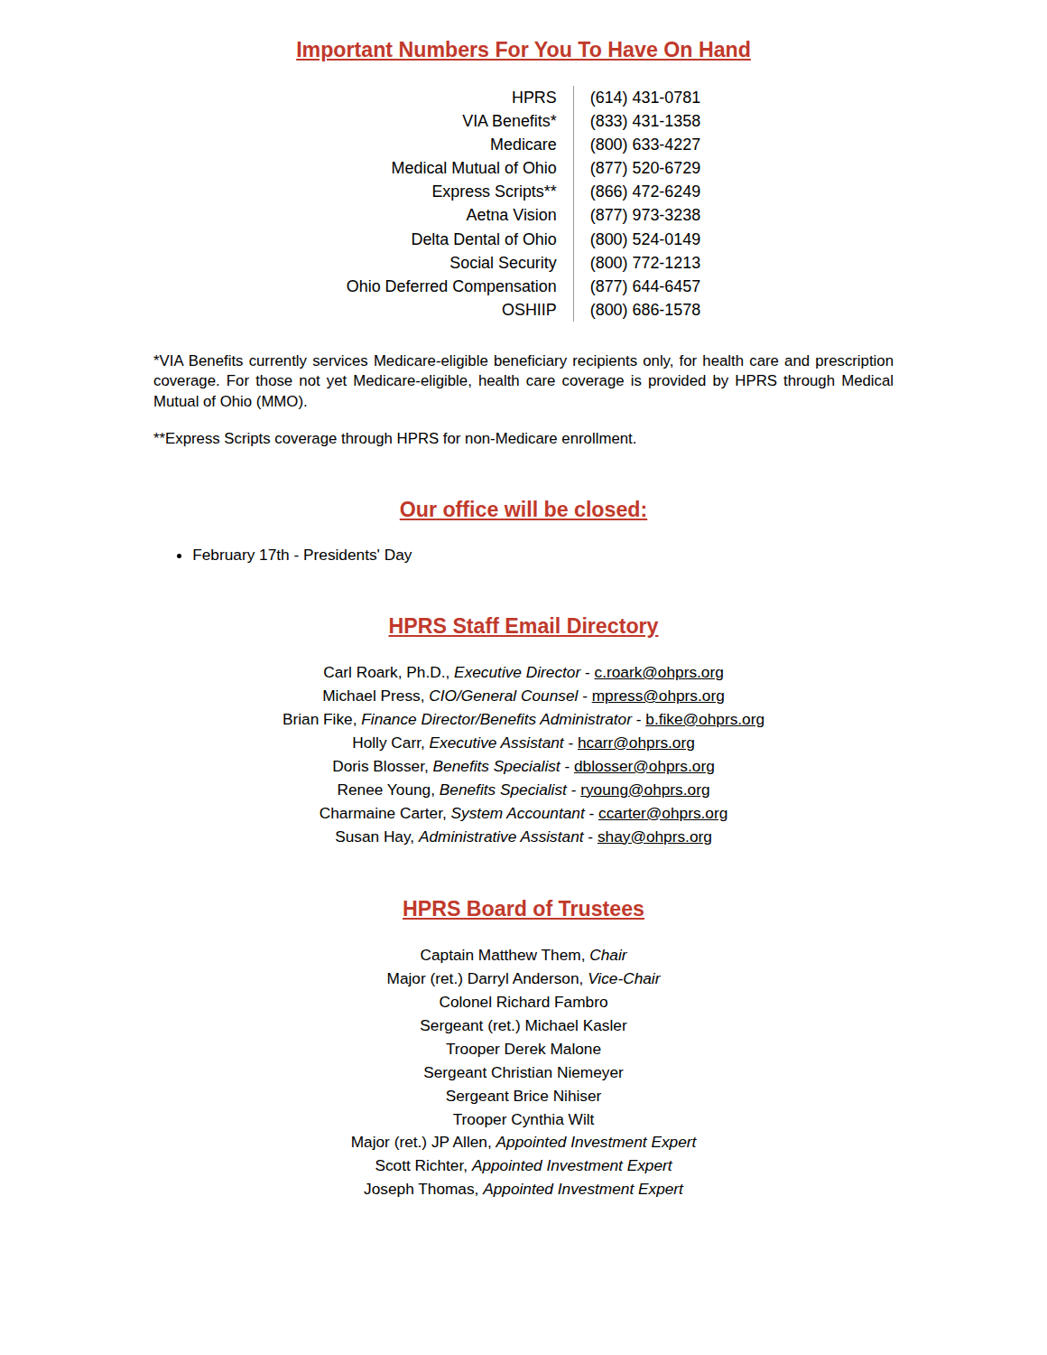Important Numbers For You To Have On Hand
| HPRS | (614) 431-0781 |
| VIA Benefits* | (833) 431-1358 |
| Medicare | (800) 633-4227 |
| Medical Mutual of Ohio | (877) 520-6729 |
| Express Scripts** | (866) 472-6249 |
| Aetna Vision | (877) 973-3238 |
| Delta Dental of Ohio | (800) 524-0149 |
| Social Security | (800) 772-1213 |
| Ohio Deferred Compensation | (877) 644-6457 |
| OSHIIP | (800) 686-1578 |
*VIA Benefits currently services Medicare-eligible beneficiary recipients only, for health care and prescription coverage. For those not yet Medicare-eligible, health care coverage is provided by HPRS through Medical Mutual of Ohio (MMO).
**Express Scripts coverage through HPRS for non-Medicare enrollment.
Our office will be closed:
February 17th - Presidents' Day
HPRS Staff Email Directory
Carl Roark, Ph.D., Executive Director - c.roark@ohprs.org
Michael Press, CIO/General Counsel - mpress@ohprs.org
Brian Fike, Finance Director/Benefits Administrator - b.fike@ohprs.org
Holly Carr, Executive Assistant - hcarr@ohprs.org
Doris Blosser, Benefits Specialist - dblosser@ohprs.org
Renee Young, Benefits Specialist - ryoung@ohprs.org
Charmaine Carter, System Accountant - ccarter@ohprs.org
Susan Hay, Administrative Assistant - shay@ohprs.org
HPRS Board of Trustees
Captain Matthew Them, Chair
Major (ret.) Darryl Anderson, Vice-Chair
Colonel Richard Fambro
Sergeant (ret.) Michael Kasler
Trooper Derek Malone
Sergeant Christian Niemeyer
Sergeant Brice Nihiser
Trooper Cynthia Wilt
Major (ret.) JP Allen, Appointed Investment Expert
Scott Richter, Appointed Investment Expert
Joseph Thomas, Appointed Investment Expert